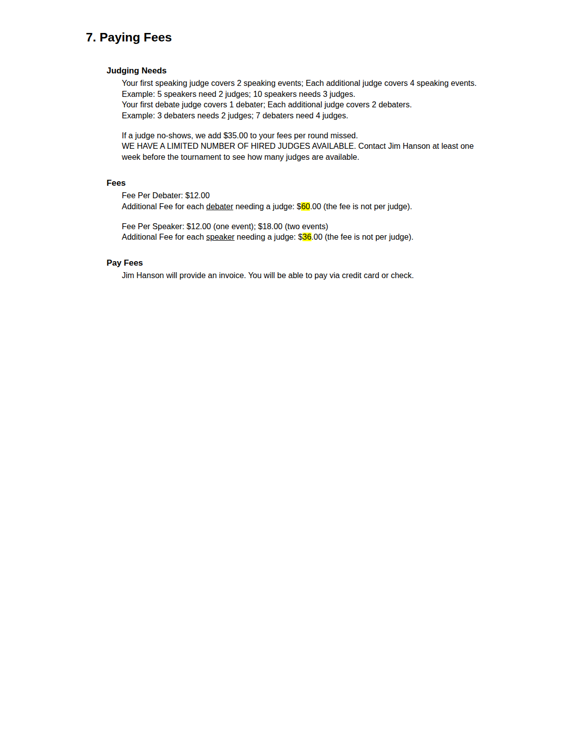7. Paying Fees
Judging Needs
Your first speaking judge covers 2 speaking events; Each additional judge covers 4 speaking events.
Example: 5 speakers need 2 judges; 10 speakers needs 3 judges.
Your first debate judge covers 1 debater; Each additional judge covers 2 debaters.
Example: 3 debaters needs 2 judges; 7 debaters need 4 judges.
If a judge no-shows, we add $35.00 to your fees per round missed.
WE HAVE A LIMITED NUMBER OF HIRED JUDGES AVAILABLE. Contact Jim Hanson at least one week before the tournament to see how many judges are available.
Fees
Fee Per Debater: $12.00
Additional Fee for each debater needing a judge: $60.00 (the fee is not per judge).
Fee Per Speaker: $12.00 (one event); $18.00 (two events)
Additional Fee for each speaker needing a judge: $36.00 (the fee is not per judge).
Pay Fees
Jim Hanson will provide an invoice. You will be able to pay via credit card or check.